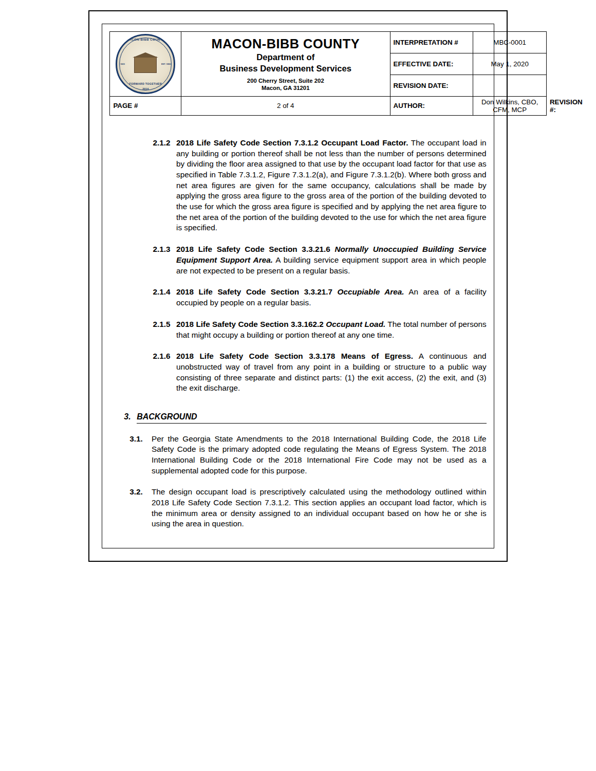| MACON-BIBB COUNTY 1823 EST. 1806 FORWARD TOGETHER 2014 | MACON-BIBB COUNTY Department of Business Development Services 200 Cherry Street, Suite 202 Macon, GA 31201 | INTERPRETATION # | MBC-0001 |
| EFFECTIVE DATE: | May 1, 2020 |
| REVISION DATE: | |
| PAGE # | 2 of 4 | AUTHOR: | Don Wilkins, CBO, CFM, MCP | REVISION #: | |
2.1.2
2018 Life Safety Code Section 7.3.1.2 Occupant Load Factor. The occupant load in any building or portion thereof shall be not less than the number of persons determined by dividing the floor area assigned to that use by the occupant load factor for that use as specified in Table 7.3.1.2, Figure 7.3.1.2(a), and Figure 7.3.1.2(b). Where both gross and net area figures are given for the same occupancy, calculations shall be made by applying the gross area figure to the gross area of the portion of the building devoted to the use for which the gross area figure is specified and by applying the net area figure to the net area of the portion of the building devoted to the use for which the net area figure is specified.
2.1.3
2018 Life Safety Code Section 3.3.21.6 Normally Unoccupied Building Service Equipment Support Area. A building service equipment support area in which people are not expected to be present on a regular basis.
2.1.4
2018 Life Safety Code Section 3.3.21.7 Occupiable Area. An area of a facility occupied by people on a regular basis.
2.1.5
2018 Life Safety Code Section 3.3.162.2 Occupant Load. The total number of persons that might occupy a building or portion thereof at any one time.
2.1.6
2018 Life Safety Code Section 3.3.178 Means of Egress. A continuous and unobstructed way of travel from any point in a building or structure to a public way consisting of three separate and distinct parts: (1) the exit access, (2) the exit, and (3) the exit discharge.
3.
BACKGROUND
3.1.
Per the Georgia State Amendments to the 2018 International Building Code, the 2018 Life Safety Code is the primary adopted code regulating the Means of Egress System. The 2018 International Building Code or the 2018 International Fire Code may not be used as a supplemental adopted code for this purpose.
3.2.
The design occupant load is prescriptively calculated using the methodology outlined within 2018 Life Safety Code Section 7.3.1.2. This section applies an occupant load factor, which is the minimum area or density assigned to an individual occupant based on how he or she is using the area in question.